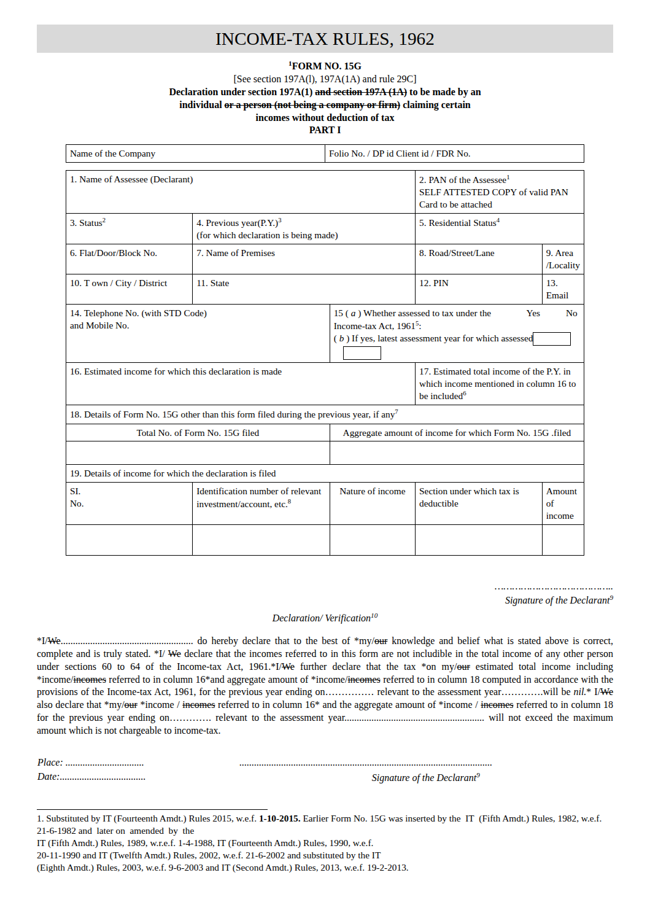INCOME-TAX RULES, 1962
1FORM NO. 15G
[See section 197A(l), 197A(1A) and rule 29C]
Declaration under section 197A(1) and section 197A (1A) to be made by an
individual or a person (not being a company or firm) claiming certain
incomes without deduction of tax
PART I
| Name of the Company | Folio No. / DP id Client id / FDR No. |
| 1. Name of Assessee (Declarant) | 2. PAN of the Assessee 1 SELF ATTESTED COPY of valid PAN Card to be attached |
| 3. Status 2 | 4. Previous year(P.Y.) 3 (for which declaration is being made) | 5. Residential Status 4 |
| 6. Flat/Door/Block No. | 7. Name of Premises | 8. Road/Street/Lane | 9. Area /Locality |
| 10. T own / City / District | 11. State | 12. PIN | 13. Email |
| 14. Telephone No. (with STD Code) and Mobile No. | 15 ( a ) Whether assessed to tax under the Yes No Income-tax Act, 1961 5 : ( b ) If yes, latest assessment year for which assessed |
| 16. Estimated income for which this declaration is made | 17. Estimated total income of the P.Y. in which income mentioned in column 16 to be included 6 |
| 18. Details of Form No. 15G other than this form filed during the previous year, if any 7 |
| Total No. of Form No. 15G filed | Aggregate amount of income for which Form No. 15G .filed |
| 19. Details of income for which the declaration is filed |
| SI. No. | Identification number of relevant investment/account, etc. 8 | Nature of income | Section under which tax is deductible | Amount of income |
…………………………………..
Signature of the Declarant9
Declaration/ Verification10
*I/We...................................................... do hereby declare that to the best of *my/our knowledge and belief what is stated above is correct, complete and is truly stated. *I/ We declare that the incomes referred to in this form are not includible in the total income of any other person under sections 60 to 64 of the Income-tax Act, 1961.*I/We further declare that the tax *on my/our estimated total income including *income/incomes referred to in column 16*and aggregate amount of *income/incomes referred to in column 18 computed in accordance with the provisions of the Income-tax Act, 1961, for the previous year ending on…………… relevant to the assessment year………….will be nil.* I/We also declare that *my/our *income / incomes referred to in column 16* and the aggregate amount of *income / incomes referred to in column 18 for the previous year ending on…………. relevant to the assessment year......................................................... will not exceed the maximum amount which is not chargeable to income-tax.
| Place: ................................ | ....................................................................................................... |
| Date: ................................... | Signature of the Declarant 9 |
1. Substituted by IT (Fourteenth Amdt.) Rules 2015, w.e.f. 1-10-2015. Earlier Form No. 15G was inserted by the IT (Fifth Amdt.) Rules, 1982, w.e.f. 21-6-1982 and later on amended by the
IT (Fifth Amdt.) Rules, 1989, w.r.e.f. 1-4-1988, IT (Fourteenth Amdt.) Rules, 1990, w.e.f.
20-11-1990 and IT (Twelfth Amdt.) Rules, 2002, w.e.f. 21-6-2002 and substituted by the IT
(Eighth Amdt.) Rules, 2003, w.e.f. 9-6-2003 and IT (Second Amdt.) Rules, 2013, w.e.f. 19-2-2013.